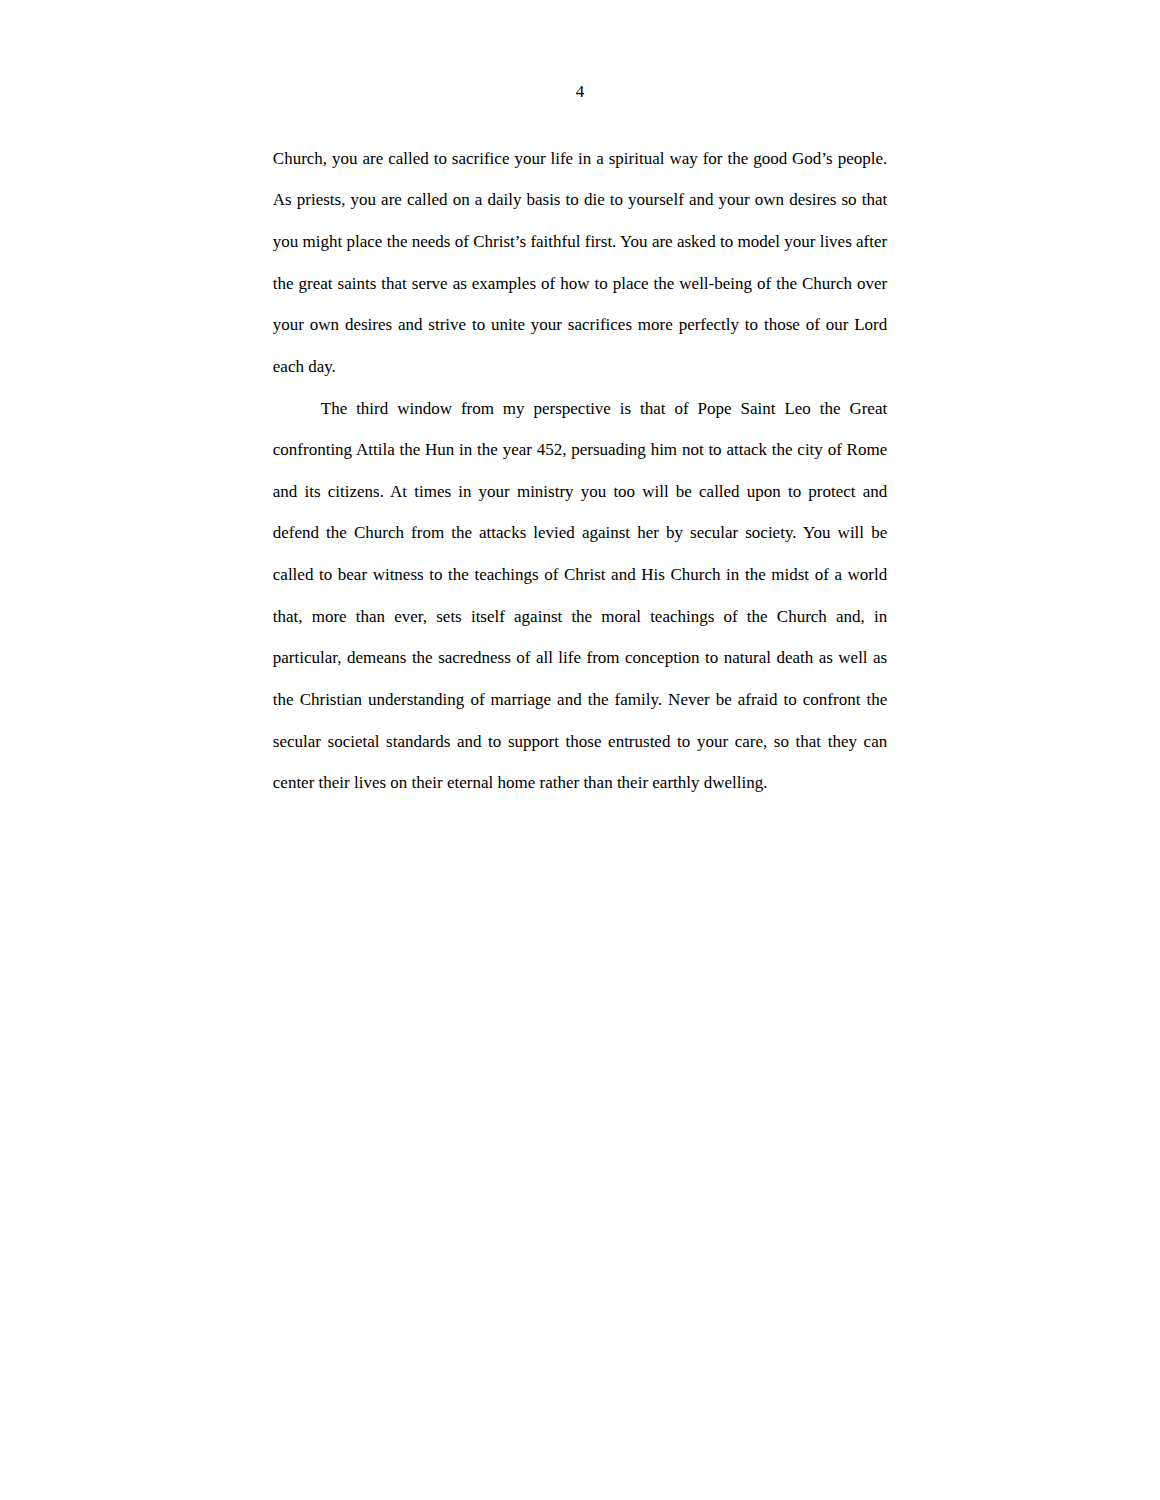4
Church, you are called to sacrifice your life in a spiritual way for the good God’s people. As priests, you are called on a daily basis to die to yourself and your own desires so that you might place the needs of Christ’s faithful first. You are asked to model your lives after the great saints that serve as examples of how to place the well-being of the Church over your own desires and strive to unite your sacrifices more perfectly to those of our Lord each day.
The third window from my perspective is that of Pope Saint Leo the Great confronting Attila the Hun in the year 452, persuading him not to attack the city of Rome and its citizens. At times in your ministry you too will be called upon to protect and defend the Church from the attacks levied against her by secular society. You will be called to bear witness to the teachings of Christ and His Church in the midst of a world that, more than ever, sets itself against the moral teachings of the Church and, in particular, demeans the sacredness of all life from conception to natural death as well as the Christian understanding of marriage and the family. Never be afraid to confront the secular societal standards and to support those entrusted to your care, so that they can center their lives on their eternal home rather than their earthly dwelling.